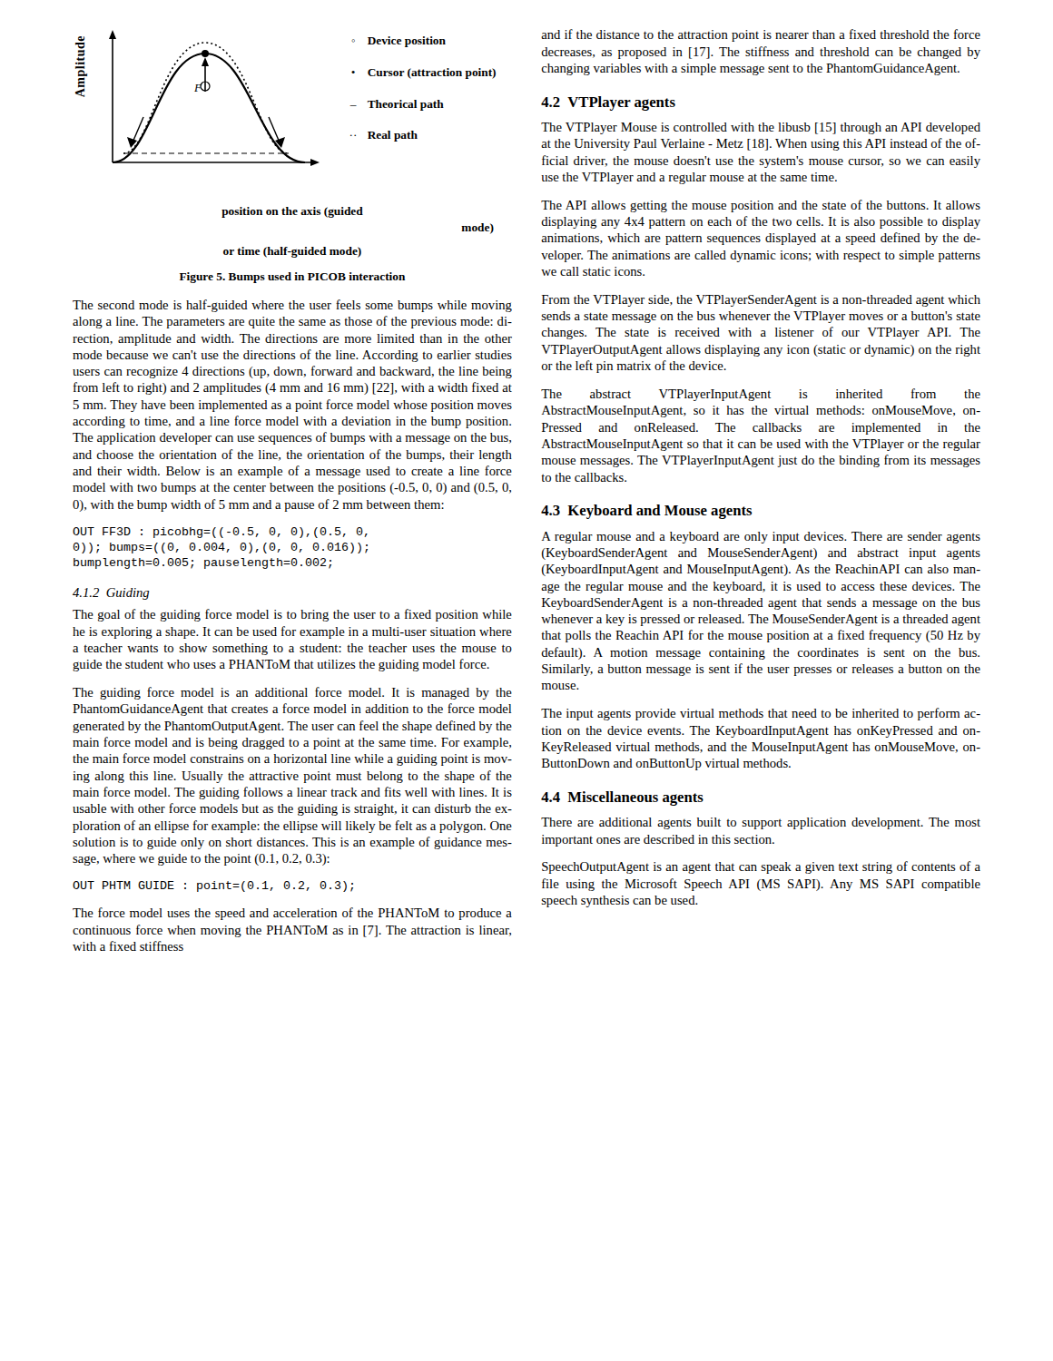Amplitude
F
◦ Device position
• Cursor (attraction point)
– Theorical path
·· Real path
position on the axis (guided mode)
or time (half-guided mode)
Figure 5. Bumps used in PICOB interaction
The second mode is half-guided where the user feels some bumps while moving along a line. The parameters are quite the same as those of the previous mode: direction, amplitude and width. The directions are more limited than in the other mode because we can't use the directions of the line. According to earlier studies users can recognize 4 directions (up, down, forward and backward, the line being from left to right) and 2 amplitudes (4 mm and 16 mm) [22], with a width fixed at 5 mm. They have been implemented as a point force model whose position moves according to time, and a line force model with a deviation in the bump position. The application developer can use sequences of bumps with a message on the bus, and choose the orientation of the line, the orientation of the bumps, their length and their width. Below is an example of a message used to create a line force model with two bumps at the center between the positions (-0.5, 0, 0) and (0.5, 0, 0), with the bump width of 5 mm and a pause of 2 mm between them:
OUT FF3D : picobhg=((-0.5, 0, 0),(0.5, 0,
0)); bumps=((0, 0.004, 0),(0, 0, 0.016));
bumplength=0.005; pauselength=0.002;
4.1.2 Guiding
The goal of the guiding force model is to bring the user to a fixed position while he is exploring a shape. It can be used for example in a multi-user situation where a teacher wants to show something to a student: the teacher uses the mouse to guide the student who uses a PHANToM that utilizes the guiding model force.
The guiding force model is an additional force model. It is managed by the PhantomGuidanceAgent that creates a force model in addition to the force model generated by the PhantomOutputAgent. The user can feel the shape defined by the main force model and is being dragged to a point at the same time. For example, the main force model constrains on a horizontal line while a guiding point is moving along this line. Usually the attractive point must belong to the shape of the main force model. The guiding follows a linear track and fits well with lines. It is usable with other force models but as the guiding is straight, it can disturb the exploration of an ellipse for example: the ellipse will likely be felt as a polygon. One solution is to guide only on short distances. This is an example of guidance message, where we guide to the point (0.1, 0.2, 0.3):
OUT PHTM GUIDE : point=(0.1, 0.2, 0.3);
The force model uses the speed and acceleration of the PHANToM to produce a continuous force when moving the PHANToM as in [7]. The attraction is linear, with a fixed stiffness
and if the distance to the attraction point is nearer than a fixed threshold the force decreases, as proposed in [17]. The stiffness and threshold can be changed by changing variables with a simple message sent to the PhantomGuidanceAgent.
4.2 VTPlayer agents
The VTPlayer Mouse is controlled with the libusb [15] through an API developed at the University Paul Verlaine - Metz [18]. When using this API instead of the official driver, the mouse doesn't use the system's mouse cursor, so we can easily use the VTPlayer and a regular mouse at the same time.
The API allows getting the mouse position and the state of the buttons. It allows displaying any 4x4 pattern on each of the two cells. It is also possible to display animations, which are pattern sequences displayed at a speed defined by the developer. The animations are called dynamic icons; with respect to simple patterns we call static icons.
From the VTPlayer side, the VTPlayerSenderAgent is a non-threaded agent which sends a state message on the bus whenever the VTPlayer moves or a button's state changes. The state is received with a listener of our VTPlayer API. The VTPlayerOutputAgent allows displaying any icon (static or dynamic) on the right or the left pin matrix of the device.
The abstract VTPlayerInputAgent is inherited from the AbstractMouseInputAgent, so it has the virtual methods: onMouseMove, onPressed and onReleased. The callbacks are implemented in the AbstractMouseInputAgent so that it can be used with the VTPlayer or the regular mouse messages. The VTPlayerInputAgent just do the binding from its messages to the callbacks.
4.3 Keyboard and Mouse agents
A regular mouse and a keyboard are only input devices. There are sender agents (KeyboardSenderAgent and MouseSenderAgent) and abstract input agents (KeyboardInputAgent and MouseInputAgent). As the ReachinAPI can also manage the regular mouse and the keyboard, it is used to access these devices. The KeyboardSenderAgent is a non-threaded agent that sends a message on the bus whenever a key is pressed or released. The MouseSenderAgent is a threaded agent that polls the Reachin API for the mouse position at a fixed frequency (50 Hz by default). A motion message containing the coordinates is sent on the bus. Similarly, a button message is sent if the user presses or releases a button on the mouse.
The input agents provide virtual methods that need to be inherited to perform action on the device events. The KeyboardInputAgent has onKeyPressed and onKeyReleased virtual methods, and the MouseInputAgent has onMouseMove, onButtonDown and onButtonUp virtual methods.
4.4 Miscellaneous agents
There are additional agents built to support application development. The most important ones are described in this section.
SpeechOutputAgent is an agent that can speak a given text string of contents of a file using the Microsoft Speech API (MS SAPI). Any MS SAPI compatible speech synthesis can be used.